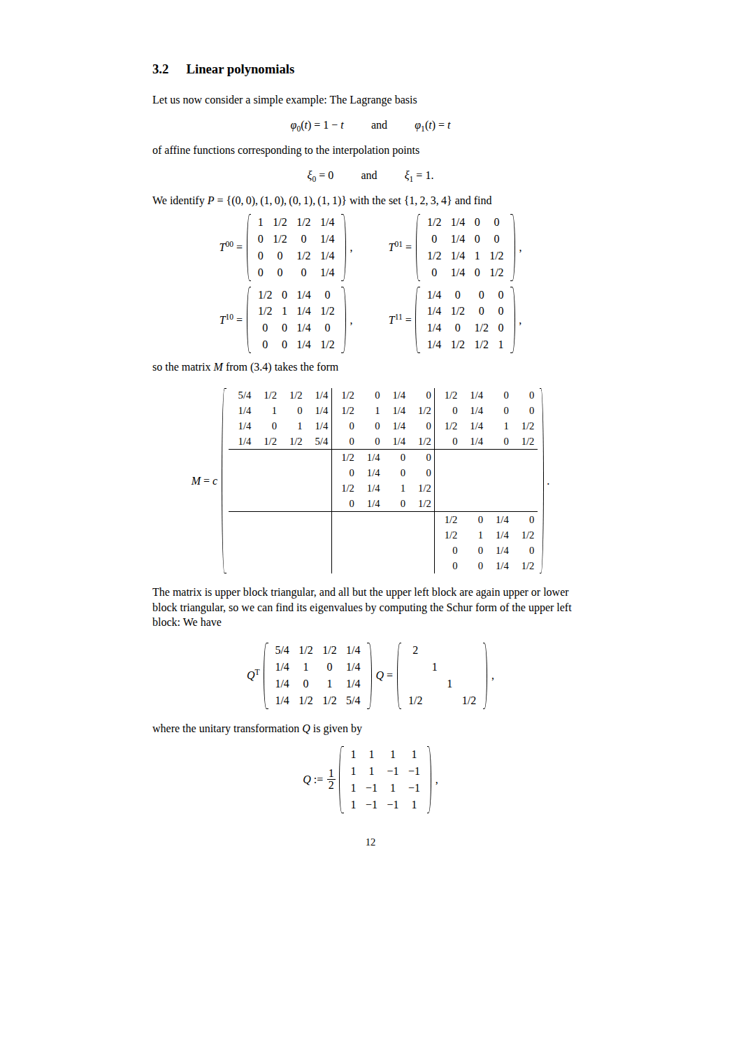3.2 Linear polynomials
Let us now consider a simple example: The Lagrange basis
φ0(t) = 1 − t and φ1(t) = t
of affine functions corresponding to the interpolation points
ξ0 = 0 and ξ1 = 1.
We identify P = {(0, 0), (1, 0), (0, 1), (1, 1)} with the set {1, 2, 3, 4} and find
T00 =
| 1 | 1/2 | 1/2 | 1/4 |
| 0 | 1/2 | 0 | 1/4 |
| 0 | 0 | 1/2 | 1/4 |
| 0 | 0 | 0 | 1/4 |
,
T01 =
| 1/2 | 1/4 | 0 | 0 |
| 0 | 1/4 | 0 | 0 |
| 1/2 | 1/4 | 1 | 1/2 |
| 0 | 1/4 | 0 | 1/2 |
,
T10 =
| 1/2 | 0 | 1/4 | 0 |
| 1/2 | 1 | 1/4 | 1/2 |
| 0 | 0 | 1/4 | 0 |
| 0 | 0 | 1/4 | 1/2 |
,
T11 =
| 1/4 | 0 | 0 | 0 |
| 1/4 | 1/2 | 0 | 0 |
| 1/4 | 0 | 1/2 | 0 |
| 1/4 | 1/2 | 1/2 | 1 |
,
so the matrix M from (3.4) takes the form
M = c
| 5/4 | 1/2 | 1/2 | 1/4 | 1/2 | 0 | 1/4 | 0 | 1/2 | 1/4 | 0 | 0 |
| 1/4 | 1 | 0 | 1/4 | 1/2 | 1 | 1/4 | 1/2 | 0 | 1/4 | 0 | 0 |
| 1/4 | 0 | 1 | 1/4 | 0 | 0 | 1/4 | 0 | 1/2 | 1/4 | 1 | 1/2 |
| 1/4 | 1/2 | 1/2 | 5/4 | 0 | 0 | 1/4 | 1/2 | 0 | 1/4 | 0 | 1/2 |
| | | | | 1/2 | 1/4 | 0 | 0 | | | | |
| | | | | 0 | 1/4 | 0 | 0 | | | | |
| | | | | 1/2 | 1/4 | 1 | 1/2 | | | | |
| | | | | 0 | 1/4 | 0 | 1/2 | | | | |
| | | | | | | | | 1/2 | 0 | 1/4 | 0 |
| | | | | | | | | 1/2 | 1 | 1/4 | 1/2 |
| | | | | | | | | 0 | 0 | 1/4 | 0 |
| | | | | | | | | 0 | 0 | 1/4 | 1/2 |
.
The matrix is upper block triangular, and all but the upper left block are again upper or lower block triangular, so we can find its eigenvalues by computing the Schur form of the upper left block: We have
QT
| 5/4 | 1/2 | 1/2 | 1/4 |
| 1/4 | 1 | 0 | 1/4 |
| 1/4 | 0 | 1 | 1/4 |
| 1/4 | 1/2 | 1/2 | 5/4 |
Q =
| 2 | | | |
| | 1 | | |
| | | 1 | |
| 1/2 | | | 1/2 |
,
where the unitary transformation Q is given by
Q := 12
| 1 | 1 | 1 | 1 |
| 1 | 1 | −1 | −1 |
| 1 | −1 | 1 | −1 |
| 1 | −1 | −1 | 1 |
,
12